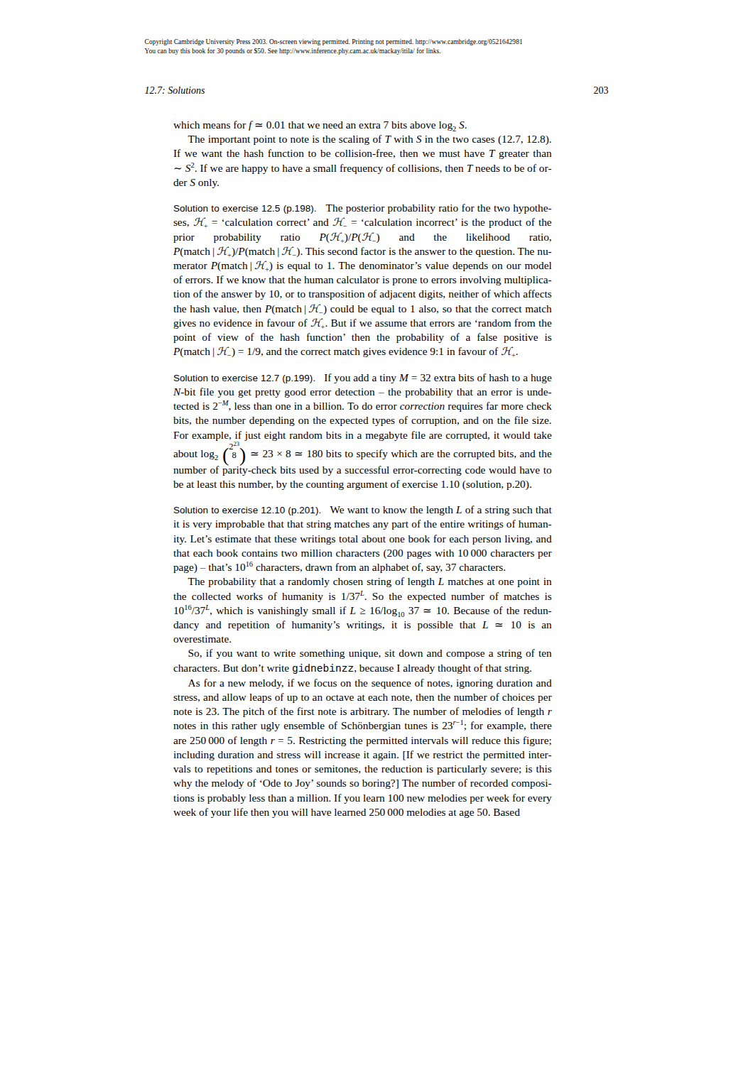Copyright Cambridge University Press 2003. On-screen viewing permitted. Printing not permitted. http://www.cambridge.org/0521642981
You can buy this book for 30 pounds or $50. See http://www.inference.phy.cam.ac.uk/mackay/itila/ for links.
12.7: Solutions 203
which means for f ≃ 0.01 that we need an extra 7 bits above log2 S.
The important point to note is the scaling of T with S in the two cases (12.7, 12.8). If we want the hash function to be collision-free, then we must have T greater than ∼ S2. If we are happy to have a small frequency of collisions, then T needs to be of order S only.
Solution to exercise 12.5 (p.198). The posterior probability ratio for the two hypotheses, ℋ+ = ‘calculation correct’ and ℋ− = ‘calculation incorrect’ is the product of the prior probability ratio P(ℋ+)/P(ℋ−) and the likelihood ratio, P(match | ℋ+)/P(match | ℋ−). This second factor is the answer to the question. The numerator P(match | ℋ+) is equal to 1. The denominator’s value depends on our model of errors. If we know that the human calculator is prone to errors involving multiplication of the answer by 10, or to transposition of adjacent digits, neither of which affects the hash value, then P(match | ℋ−) could be equal to 1 also, so that the correct match gives no evidence in favour of ℋ+. But if we assume that errors are ‘random from the point of view of the hash function’ then the probability of a false positive is P(match | ℋ−) = 1/9, and the correct match gives evidence 9:1 in favour of ℋ+.
Solution to exercise 12.7 (p.199). If you add a tiny M = 32 extra bits of hash to a huge N-bit file you get pretty good error detection – the probability that an error is undetected is 2−M, less than one in a billion. To do error correction requires far more check bits, the number depending on the expected types of corruption, and on the file size. For example, if just eight random bits in a megabyte file are corrupted, it would take about log2 (2238) ≃ 23 × 8 ≃ 180 bits to specify which are the corrupted bits, and the number of parity-check bits used by a successful error-correcting code would have to be at least this number, by the counting argument of exercise 1.10 (solution, p.20).
Solution to exercise 12.10 (p.201). We want to know the length L of a string such that it is very improbable that that string matches any part of the entire writings of humanity. Let’s estimate that these writings total about one book for each person living, and that each book contains two million characters (200 pages with 10 000 characters per page) – that’s 1016 characters, drawn from an alphabet of, say, 37 characters.
The probability that a randomly chosen string of length L matches at one point in the collected works of humanity is 1/37L. So the expected number of matches is 1016/37L, which is vanishingly small if L ≥ 16/log10 37 ≃ 10. Because of the redundancy and repetition of humanity’s writings, it is possible that L ≃ 10 is an overestimate.
So, if you want to write something unique, sit down and compose a string of ten characters. But don’t write gidnebinzz, because I already thought of that string.
As for a new melody, if we focus on the sequence of notes, ignoring duration and stress, and allow leaps of up to an octave at each note, then the number of choices per note is 23. The pitch of the first note is arbitrary. The number of melodies of length r notes in this rather ugly ensemble of Schönbergian tunes is 23r−1; for example, there are 250 000 of length r = 5. Restricting the permitted intervals will reduce this figure; including duration and stress will increase it again. [If we restrict the permitted intervals to repetitions and tones or semitones, the reduction is particularly severe; is this why the melody of ‘Ode to Joy’ sounds so boring?] The number of recorded compositions is probably less than a million. If you learn 100 new melodies per week for every week of your life then you will have learned 250 000 melodies at age 50. Based